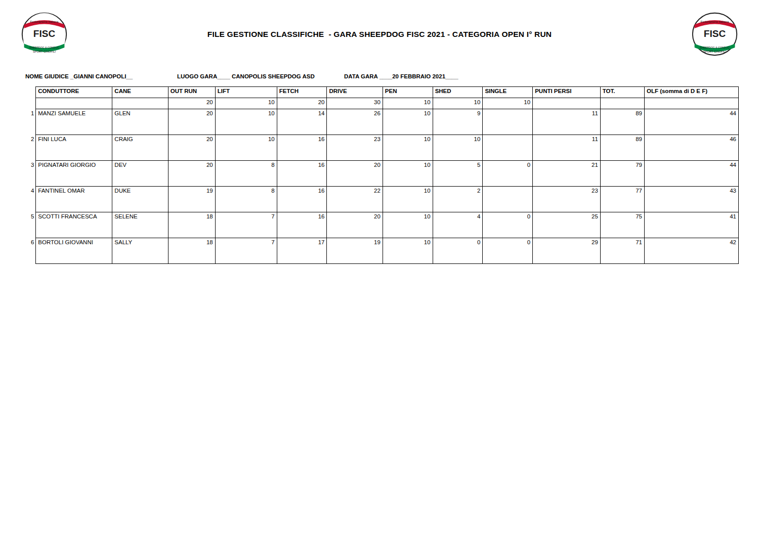FISC Federazione Italiana SHEEPDOG & CONDUC SPORT CINOFILI
FILE GESTIONE CLASSIFICHE - GARA SHEEPDOG FISC 2021 - CATEGORIA OPEN I° RUN
FISC Federazione Italiana SHEEPDOG & CONDUC SPORT CINOFILI
NOME GIUDICE _GIANNI CANOPOLI__ LUOGO GARA____ CANOPOLIS SHEEPDOG ASD DATA GARA ____20 FEBBRAIO 2021____
| | CONDUTTORE | CANE | OUT RUN | LIFT | FETCH | DRIVE | PEN | SHED | SINGLE | PUNTI PERSI | TOT. | OLF (somma di D E F) |
| --- | --- | --- | --- | --- | --- | --- | --- | --- | --- | --- | --- | --- |
| | | | 20 | 10 | 20 | 30 | 10 | 10 | 10 | | | |
| 1 | MANZI SAMUELE | GLEN | 20 | 10 | 14 | 26 | 10 | 9 | | 11 | 89 | 44 |
| 2 | FINI LUCA | CRAIG | 20 | 10 | 16 | 23 | 10 | 10 | | 11 | 89 | 46 |
| 3 | PIGNATARI GIORGIO | DEV | 20 | 8 | 16 | 20 | 10 | 5 | 0 | 21 | 79 | 44 |
| 4 | FANTINEL OMAR | DUKE | 19 | 8 | 16 | 22 | 10 | 2 | | 23 | 77 | 43 |
| 5 | SCOTTI FRANCESCA | SELENE | 18 | 7 | 16 | 20 | 10 | 4 | 0 | 25 | 75 | 41 |
| 6 | BORTOLI GIOVANNI | SALLY | 18 | 7 | 17 | 19 | 10 | 0 | 0 | 29 | 71 | 42 |